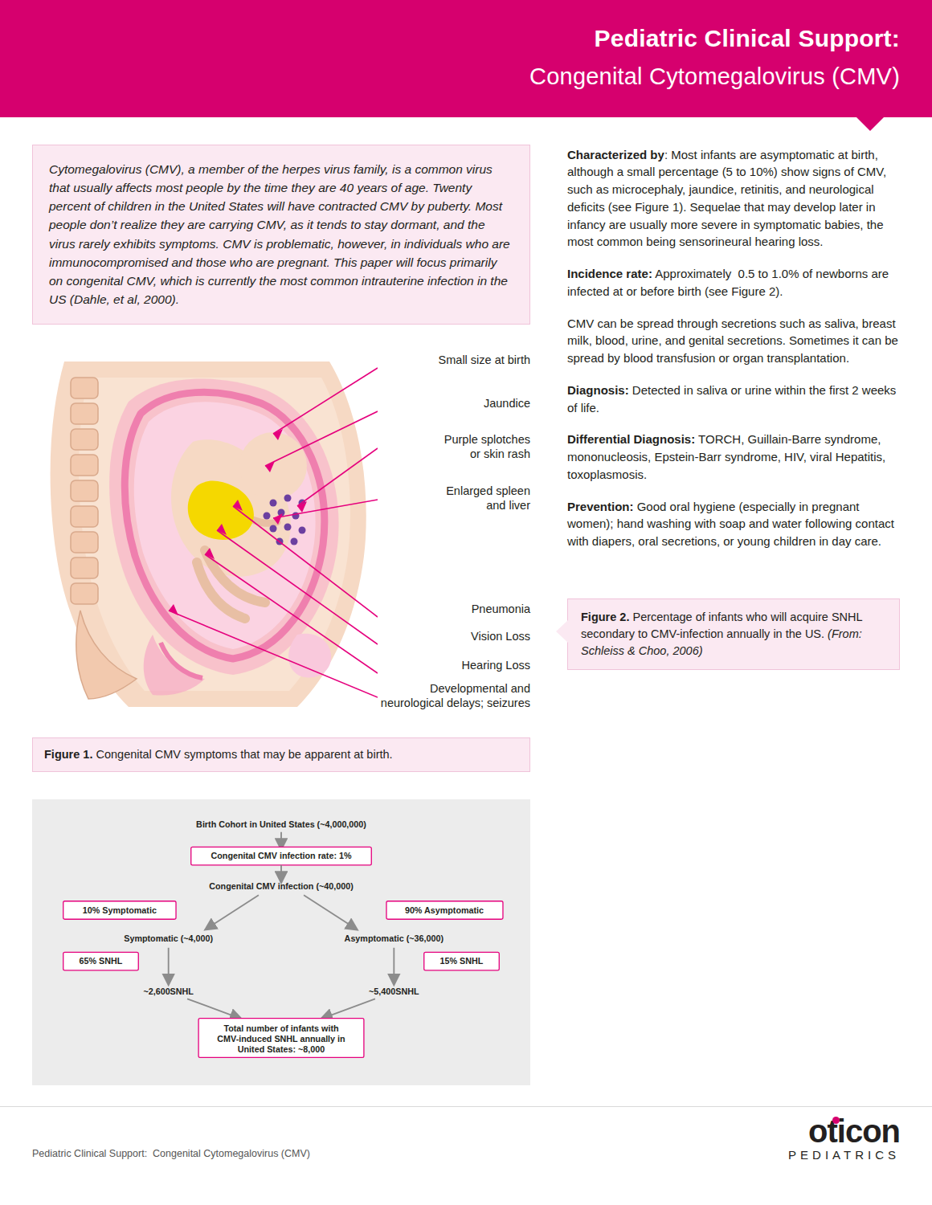Pediatric Clinical Support: Congenital Cytomegalovirus (CMV)
Cytomegalovirus (CMV), a member of the herpes virus family, is a common virus that usually affects most people by the time they are 40 years of age. Twenty percent of children in the United States will have contracted CMV by puberty. Most people don’t realize they are carrying CMV, as it tends to stay dormant, and the virus rarely exhibits symptoms. CMV is problematic, however, in individuals who are immunocompromised and those who are pregnant. This paper will focus primarily on congenital CMV, which is currently the most common intrauterine infection in the US (Dahle, et al, 2000).
Small size at birth
Jaundice
Purple splotches
or skin rash
Enlarged spleen
and liver
Pneumonia
Vision Loss
Hearing Loss
Developmental and
neurological delays; seizures
Figure 1. Congenital CMV symptoms that may be apparent at birth.
Characterized by: Most infants are asymptomatic at birth, although a small percentage (5 to 10%) show signs of CMV, such as microcephaly, jaundice, retinitis, and neurological deficits (see Figure 1). Sequelae that may develop later in infancy are usually more severe in symptomatic babies, the most common being sensorineural hearing loss.
Incidence rate: Approximately 0.5 to 1.0% of newborns are infected at or before birth (see Figure 2).
CMV can be spread through secretions such as saliva, breast milk, blood, urine, and genital secretions. Sometimes it can be spread by blood transfusion or organ transplantation.
Diagnosis: Detected in saliva or urine within the first 2 weeks of life.
Differential Diagnosis: TORCH, Guillain-Barre syndrome, mononucleosis, Epstein-Barr syndrome, HIV, viral Hepatitis, toxoplasmosis.
Prevention: Good oral hygiene (especially in pregnant women); hand washing with soap and water following contact with diapers, oral secretions, or young children in day care.
Figure 2. Percentage of infants who will acquire SNHL secondary to CMV-infection annually in the US. (From: Schleiss & Choo, 2006)
Birth Cohort in United States (~4,000,000) Congenital CMV infection rate: 1% Congenital CMV infection (~40,000) 10% Symptomatic 90% Asymptomatic Symptomatic (~4,000) Asymptomatic (~36,000) 65% SNHL 15% SNHL ~2,600SNHL ~5,400SNHL Total number of infants with CMV-induced SNHL annually in United States: ~8,000
Pediatric Clinical Support: Congenital Cytomegalovirus (CMV)
oticon
PEDIATRICS